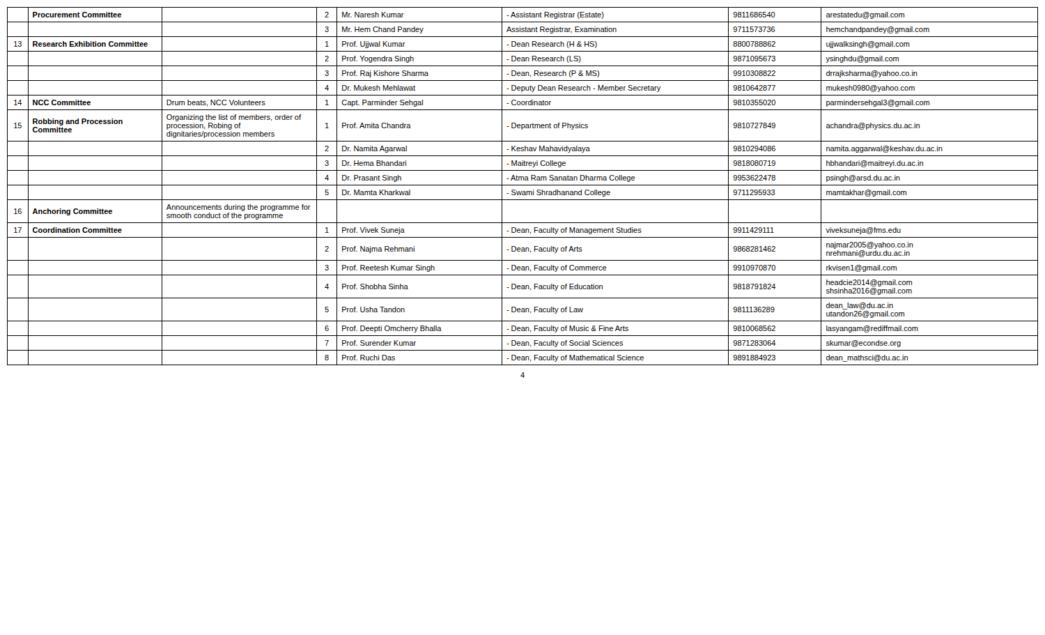| | Procurement Committee | | 2 | Mr. Naresh Kumar | - Assistant Registrar (Estate) | 9811686540 | arestatedu@gmail.com |
| | | | 3 | Mr. Hem Chand Pandey | Assistant Registrar, Examination | 9711573736 | hemchandpandey@gmail.com |
| 13 | Research Exhibition Committee | | 1 | Prof. Ujjwal Kumar | - Dean Research (H & HS) | 8800788862 | ujjwalksingh@gmail.com |
| | | | 2 | Prof. Yogendra Singh | - Dean Research (LS) | 9871095673 | ysinghdu@gmail.com |
| | | | 3 | Prof. Raj Kishore Sharma | - Dean, Research (P & MS) | 9910308822 | drrajksharma@yahoo.co.in |
| | | | 4 | Dr. Mukesh Mehlawat | - Deputy Dean Research - Member Secretary | 9810642877 | mukesh0980@yahoo.com |
| 14 | NCC Committee | Drum beats, NCC Volunteers | 1 | Capt. Parminder Sehgal | - Coordinator | 9810355020 | parmindersehgal3@gmail.com |
| 15 | Robbing and Procession Committee | Organizing the list of members, order of procession, Robing of dignitaries/procession members | 1 | Prof. Amita Chandra | - Department of Physics | 9810727849 | achandra@physics.du.ac.in |
| | | | 2 | Dr. Namita Agarwal | - Keshav Mahavidyalaya | 9810294086 | namita.aggarwal@keshav.du.ac.in |
| | | | 3 | Dr. Hema Bhandari | - Maitreyi College | 9818080719 | hbhandari@maitreyi.du.ac.in |
| | | | 4 | Dr. Prasant Singh | - Atma Ram Sanatan Dharma College | 9953622478 | psingh@arsd.du.ac.in |
| | | | 5 | Dr. Mamta Kharkwal | - Swami Shradhanand College | 9711295933 | mamtakhar@gmail.com |
| 16 | Anchoring Committee | Announcements during the programme for smooth conduct of the programme | | | | | |
| 17 | Coordination Committee | | 1 | Prof. Vivek Suneja | - Dean, Faculty of Management Studies | 9911429111 | viveksuneja@fms.edu |
| | | | 2 | Prof. Najma Rehmani | - Dean, Faculty of Arts | 9868281462 | najmar2005@yahoo.co.in nrehmani@urdu.du.ac.in |
| | | | 3 | Prof. Reetesh Kumar Singh | - Dean, Faculty of Commerce | 9910970870 | rkvisen1@gmail.com |
| | | | 4 | Prof. Shobha Sinha | - Dean, Faculty of Education | 9818791824 | headcie2014@gmail.com shsinha2016@gmail.com |
| | | | 5 | Prof. Usha Tandon | - Dean, Faculty of Law | 9811136289 | dean_law@du.ac.in utandon26@gmail.com |
| | | | 6 | Prof. Deepti Omcherry Bhalla | - Dean, Faculty of Music & Fine Arts | 9810068562 | lasyangam@rediffmail.com |
| | | | 7 | Prof. Surender Kumar | - Dean, Faculty of Social Sciences | 9871283064 | skumar@econdse.org |
| | | | 8 | Prof. Ruchi Das | - Dean, Faculty of Mathematical Science | 9891884923 | dean_mathsci@du.ac.in |
4